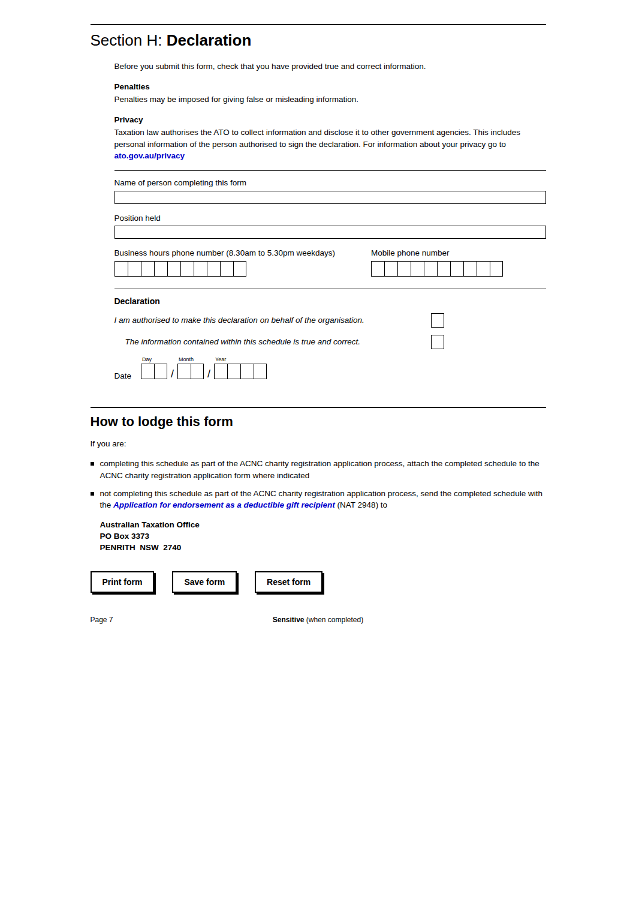Section H: Declaration
Before you submit this form, check that you have provided true and correct information.
Penalties
Penalties may be imposed for giving false or misleading information.
Privacy
Taxation law authorises the ATO to collect information and disclose it to other government agencies. This includes personal information of the person authorised to sign the declaration. For information about your privacy go to ato.gov.au/privacy
Name of person completing this form
Position held
Business hours phone number (8.30am to 5.30pm weekdays)
Mobile phone number
Declaration
I am authorised to make this declaration on behalf of the organisation.
The information contained within this schedule is true and correct.
Date
Day
/
Month
/
Year
How to lodge this form
If you are:
completing this schedule as part of the ACNC charity registration application process, attach the completed schedule to the ACNC charity registration application form where indicated
not completing this schedule as part of the ACNC charity registration application process, send the completed schedule with the Application for endorsement as a deductible gift recipient (NAT 2948) to
Australian Taxation Office
PO Box 3373
PENRITH NSW 2740
Print form
Save form
Reset form
Page 7
Sensitive (when completed)